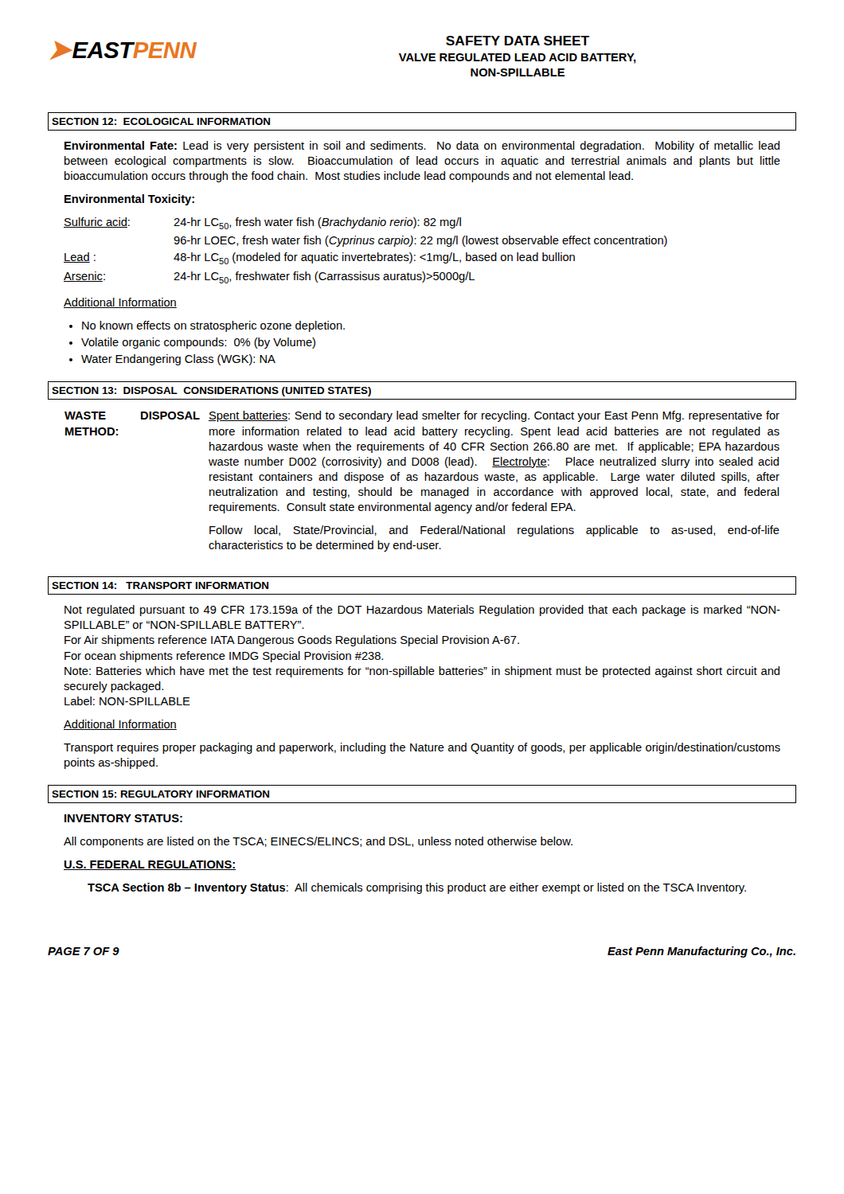➤EAST PENN
SAFETY DATA SHEET
VALVE REGULATED LEAD ACID BATTERY,
NON-SPILLABLE
SECTION 12: ECOLOGICAL INFORMATION
Environmental Fate: Lead is very persistent in soil and sediments. No data on environmental degradation. Mobility of metallic lead between ecological compartments is slow. Bioaccumulation of lead occurs in aquatic and terrestrial animals and plants but little bioaccumulation occurs through the food chain. Most studies include lead compounds and not elemental lead.
Environmental Toxicity:
| Sulfuric acid : | 24-hr LC 50 , fresh water fish ( Brachydanio rerio ): 82 mg/l |
| | 96-hr LOEC, fresh water fish ( Cyprinus carpio) : 22 mg/l (lowest observable effect concentration) |
| Lead : | 48-hr LC 50 (modeled for aquatic invertebrates): <1mg/L, based on lead bullion |
| Arsenic : | 24-hr LC 50 , freshwater fish (Carrassisus auratus)>5000g/L |
Additional Information
No known effects on stratospheric ozone depletion.
Volatile organic compounds: 0% (by Volume)
Water Endangering Class (WGK): NA
SECTION 13: DISPOSAL CONSIDERATIONS (UNITED STATES)
| WASTE DISPOSAL METHOD: | Spent batteries : Send to secondary lead smelter for recycling. Contact your East Penn Mfg. representative for more information related to lead acid battery recycling. Spent lead acid batteries are not regulated as hazardous waste when the requirements of 40 CFR Section 266.80 are met. If applicable; EPA hazardous waste number D002 (corrosivity) and D008 (lead). Electrolyte : Place neutralized slurry into sealed acid resistant containers and dispose of as hazardous waste, as applicable. Large water diluted spills, after neutralization and testing, should be managed in accordance with approved local, state, and federal requirements. Consult state environmental agency and/or federal EPA. Follow local, State/Provincial, and Federal/National regulations applicable to as-used, end-of-life characteristics to be determined by end-user. |
SECTION 14: TRANSPORT INFORMATION
Not regulated pursuant to 49 CFR 173.159a of the DOT Hazardous Materials Regulation provided that each package is marked “NON-SPILLABLE” or “NON-SPILLABLE BATTERY”.
For Air shipments reference IATA Dangerous Goods Regulations Special Provision A-67.
For ocean shipments reference IMDG Special Provision #238.
Note: Batteries which have met the test requirements for “non-spillable batteries” in shipment must be protected against short circuit and securely packaged.
Label: NON-SPILLABLE
Additional Information
Transport requires proper packaging and paperwork, including the Nature and Quantity of goods, per applicable origin/destination/customs points as-shipped.
SECTION 15: REGULATORY INFORMATION
INVENTORY STATUS:
All components are listed on the TSCA; EINECS/ELINCS; and DSL, unless noted otherwise below.
U.S. FEDERAL REGULATIONS:
TSCA Section 8b – Inventory Status: All chemicals comprising this product are either exempt or listed on the TSCA Inventory.
PAGE 7 OF 9
East Penn Manufacturing Co., Inc.